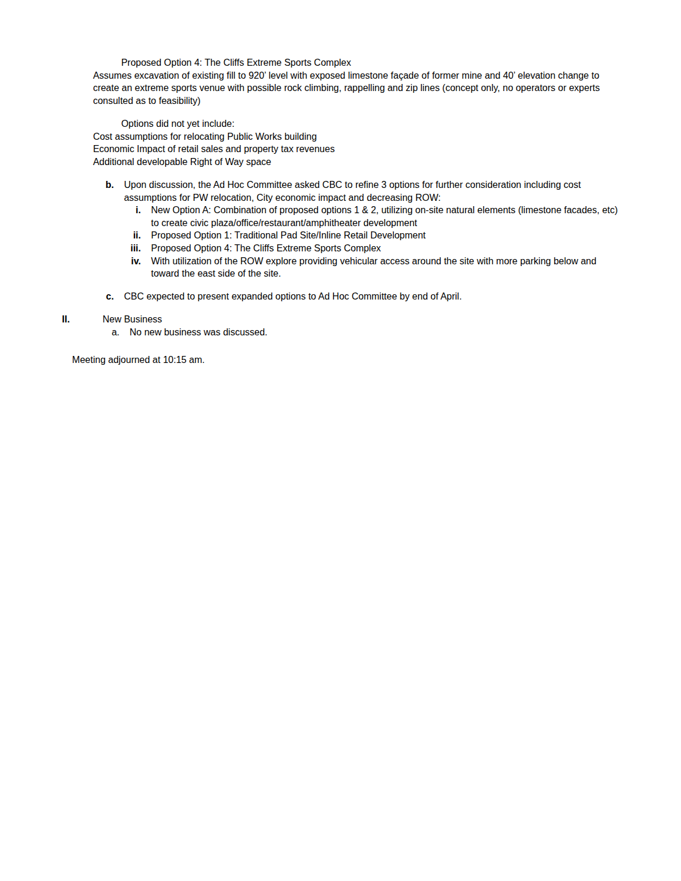Proposed Option 4: The Cliffs Extreme Sports Complex
Assumes excavation of existing fill to 920’ level with exposed limestone façade of former mine and 40’ elevation change to create an extreme sports venue with possible rock climbing, rappelling and zip lines (concept only, no operators or experts consulted as to feasibility)
Options did not yet include:
Cost assumptions for relocating Public Works building
Economic Impact of retail sales and property tax revenues
Additional developable Right of Way space
b.
Upon discussion, the Ad Hoc Committee asked CBC to refine 3 options for further consideration including cost assumptions for PW relocation, City economic impact and decreasing ROW:
i.
New Option A: Combination of proposed options 1 & 2, utilizing on-site natural elements (limestone facades, etc) to create civic plaza/office/restaurant/amphitheater development
ii.
Proposed Option 1: Traditional Pad Site/Inline Retail Development
iii.
Proposed Option 4: The Cliffs Extreme Sports Complex
iv.
With utilization of the ROW explore providing vehicular access around the site with more parking below and toward the east side of the site.
c.
CBC expected to present expanded options to Ad Hoc Committee by end of April.
II.
New Business
a.
No new business was discussed.
Meeting adjourned at 10:15 am.